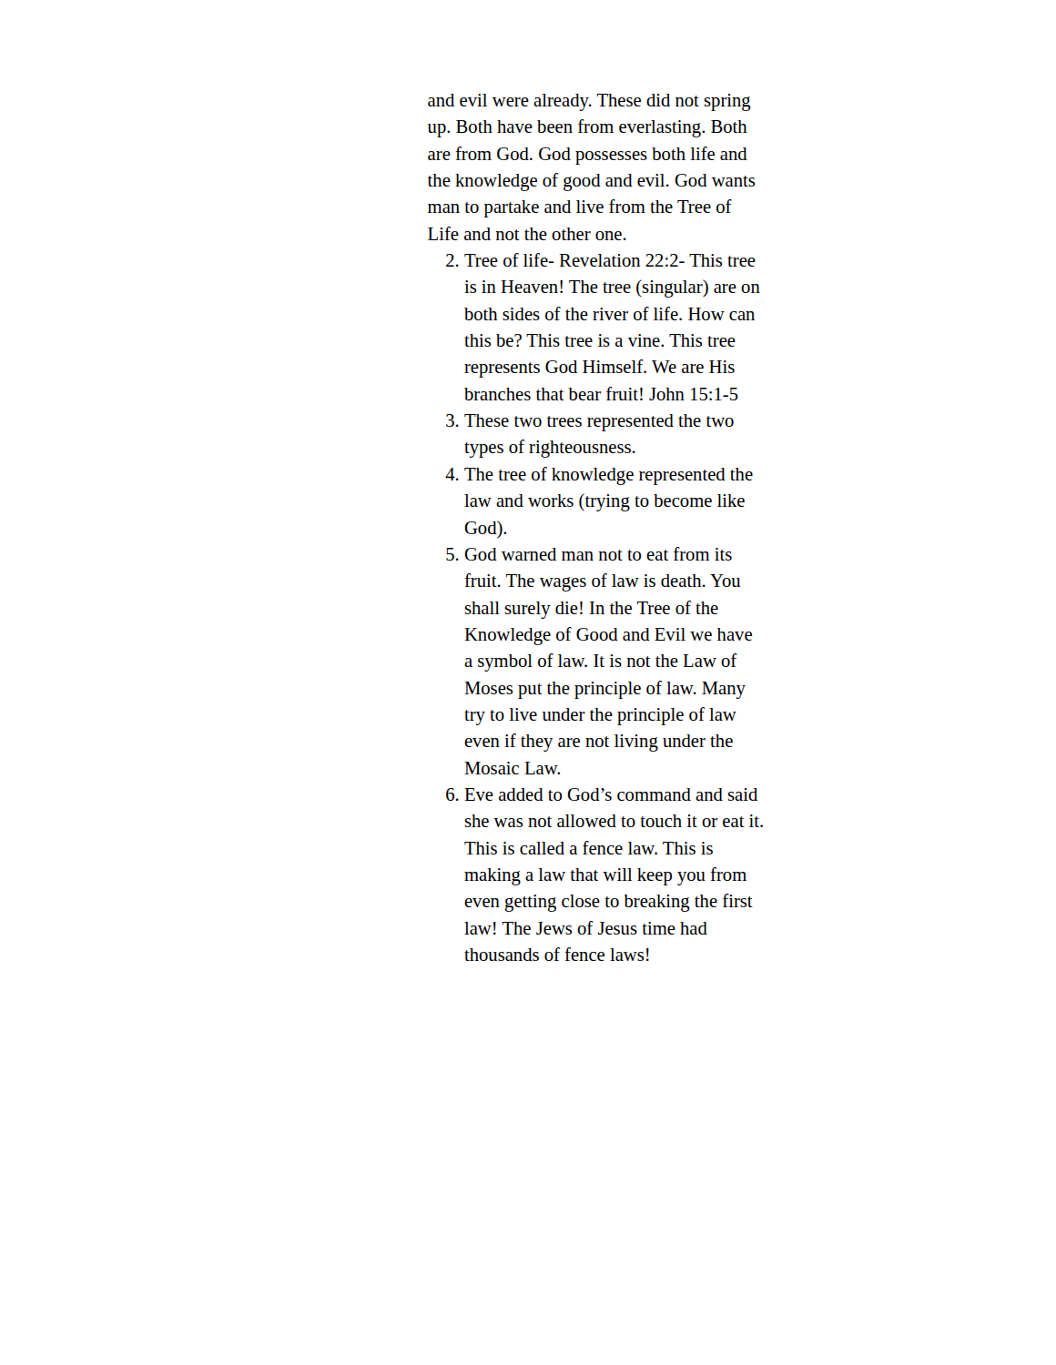and evil were already. These did not spring up. Both have been from everlasting. Both are from God. God possesses both life and the knowledge of good and evil. God wants man to partake and live from the Tree of Life and not the other one.
Tree of life- Revelation 22:2- This tree is in Heaven! The tree (singular) are on both sides of the river of life. How can this be? This tree is a vine. This tree represents God Himself. We are His branches that bear fruit! John 15:1-5
These two trees represented the two types of righteousness.
The tree of knowledge represented the law and works (trying to become like God).
God warned man not to eat from its fruit. The wages of law is death. You shall surely die! In the Tree of the Knowledge of Good and Evil we have a symbol of law. It is not the Law of Moses put the principle of law. Many try to live under the principle of law even if they are not living under the Mosaic Law.
Eve added to God’s command and said she was not allowed to touch it or eat it. This is called a fence law. This is making a law that will keep you from even getting close to breaking the first law! The Jews of Jesus time had thousands of fence laws!